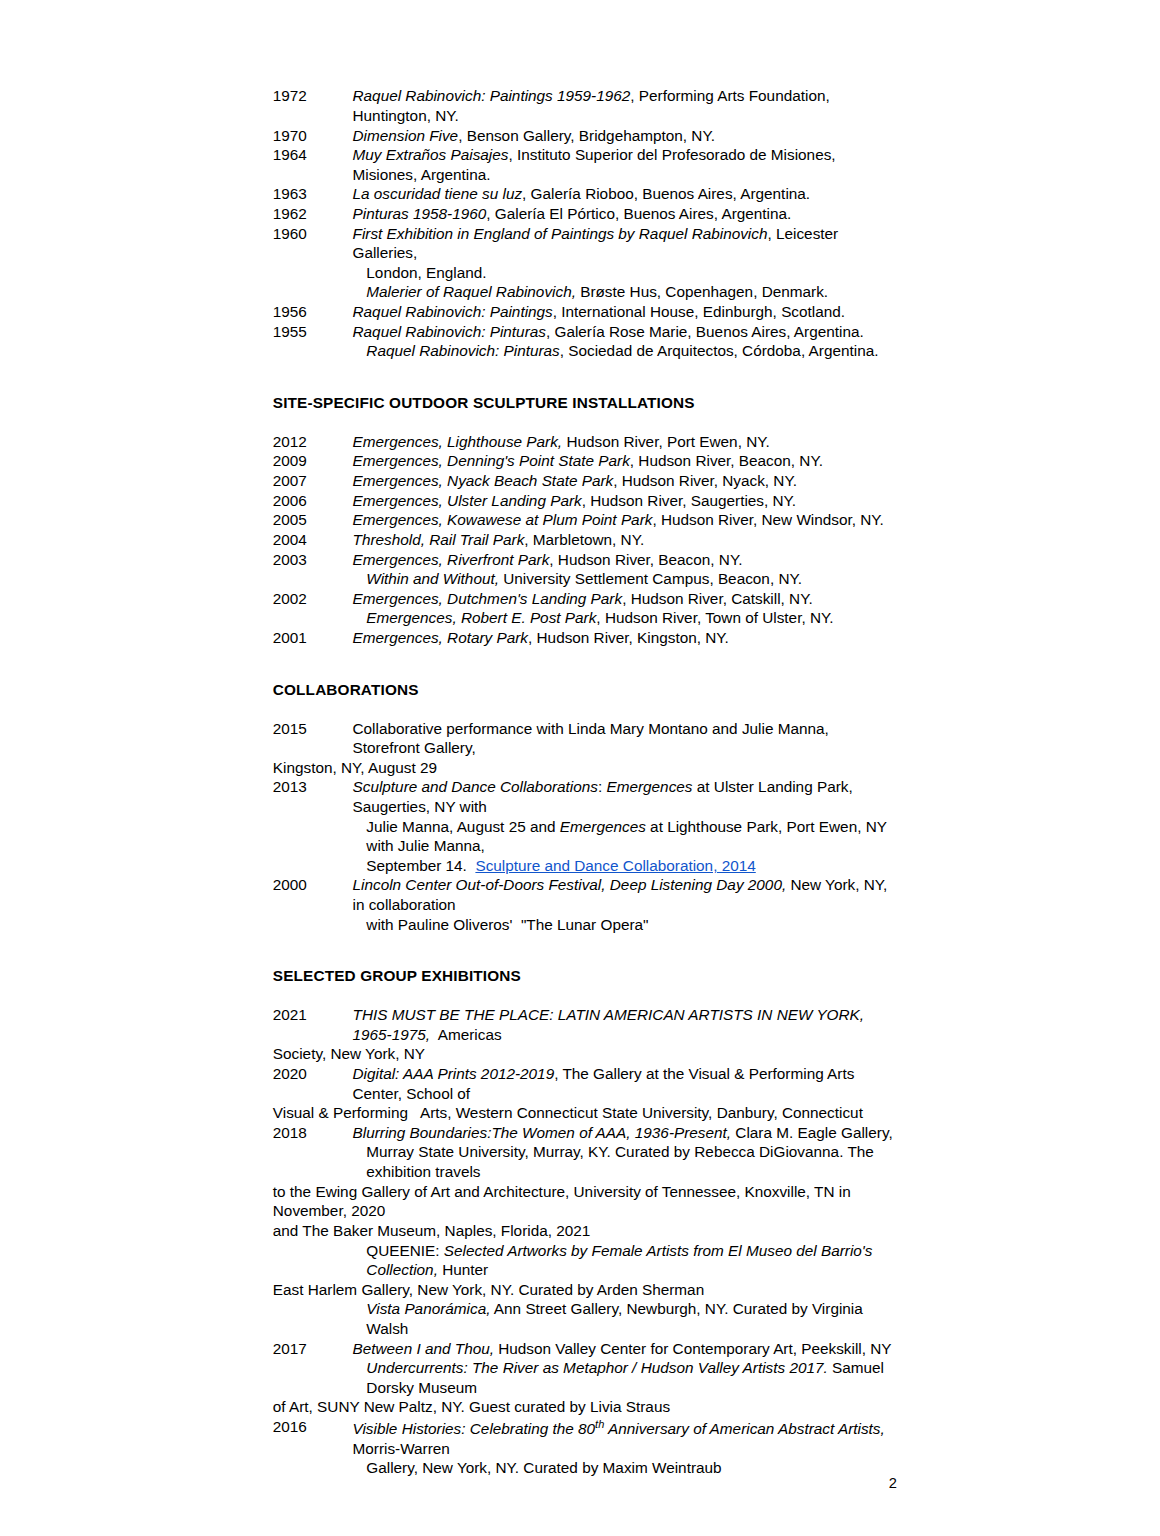1972
Raquel Rabinovich: Paintings 1959-1962, Performing Arts Foundation, Huntington, NY.
1970
Dimension Five, Benson Gallery, Bridgehampton, NY.
1964
Muy Extraños Paisajes, Instituto Superior del Profesorado de Misiones, Misiones, Argentina.
1963
La oscuridad tiene su luz, Galería Rioboo, Buenos Aires, Argentina.
1962
Pinturas 1958-1960, Galería El Pórtico, Buenos Aires, Argentina.
1960
First Exhibition in England of Paintings by Raquel Rabinovich, Leicester Galleries,
London, England.
Malerier of Raquel Rabinovich, Brøste Hus, Copenhagen, Denmark.
1956
Raquel Rabinovich: Paintings, International House, Edinburgh, Scotland.
1955
Raquel Rabinovich: Pinturas, Galería Rose Marie, Buenos Aires, Argentina.
Raquel Rabinovich: Pinturas, Sociedad de Arquitectos, Córdoba, Argentina.
SITE-SPECIFIC OUTDOOR SCULPTURE INSTALLATIONS
2012
Emergences, Lighthouse Park, Hudson River, Port Ewen, NY.
2009
Emergences, Denning's Point State Park, Hudson River, Beacon, NY.
2007
Emergences, Nyack Beach State Park, Hudson River, Nyack, NY.
2006
Emergences, Ulster Landing Park, Hudson River, Saugerties, NY.
2005
Emergences, Kowawese at Plum Point Park, Hudson River, New Windsor, NY.
2004
Threshold, Rail Trail Park, Marbletown, NY.
2003
Emergences, Riverfront Park, Hudson River, Beacon, NY.
Within and Without, University Settlement Campus, Beacon, NY.
2002
Emergences, Dutchmen's Landing Park, Hudson River, Catskill, NY.
Emergences, Robert E. Post Park, Hudson River, Town of Ulster, NY.
2001
Emergences, Rotary Park, Hudson River, Kingston, NY.
COLLABORATIONS
2015
Collaborative performance with Linda Mary Montano and Julie Manna, Storefront Gallery,
Kingston, NY, August 29
2013
Sculpture and Dance Collaborations: Emergences at Ulster Landing Park, Saugerties, NY with
Julie Manna, August 25 and Emergences at Lighthouse Park, Port Ewen, NY with Julie Manna,
September 14. Sculpture and Dance Collaboration, 2014
2000
Lincoln Center Out-of-Doors Festival, Deep Listening Day 2000, New York, NY, in collaboration
with Pauline Oliveros' "The Lunar Opera"
SELECTED GROUP EXHIBITIONS
2021
THIS MUST BE THE PLACE: LATIN AMERICAN ARTISTS IN NEW YORK, 1965-1975, Americas
Society, New York, NY
2020
Digital: AAA Prints 2012-2019, The Gallery at the Visual & Performing Arts Center, School of
Visual & Performing Arts, Western Connecticut State University, Danbury, Connecticut
2018
Blurring Boundaries:The Women of AAA, 1936-Present, Clara M. Eagle Gallery,
Murray State University, Murray, KY. Curated by Rebecca DiGiovanna. The exhibition travels
to the Ewing Gallery of Art and Architecture, University of Tennessee, Knoxville, TN in November, 2020
and The Baker Museum, Naples, Florida, 2021
QUEENIE: Selected Artworks by Female Artists from El Museo del Barrio's Collection, Hunter
East Harlem Gallery, New York, NY. Curated by Arden Sherman
Vista Panorámica, Ann Street Gallery, Newburgh, NY. Curated by Virginia Walsh
2017
Between I and Thou, Hudson Valley Center for Contemporary Art, Peekskill, NY
Undercurrents: The River as Metaphor / Hudson Valley Artists 2017. Samuel Dorsky Museum
of Art, SUNY New Paltz, NY. Guest curated by Livia Straus
2016
Visible Histories: Celebrating the 80th Anniversary of American Abstract Artists, Morris-Warren
Gallery, New York, NY. Curated by Maxim Weintraub
2